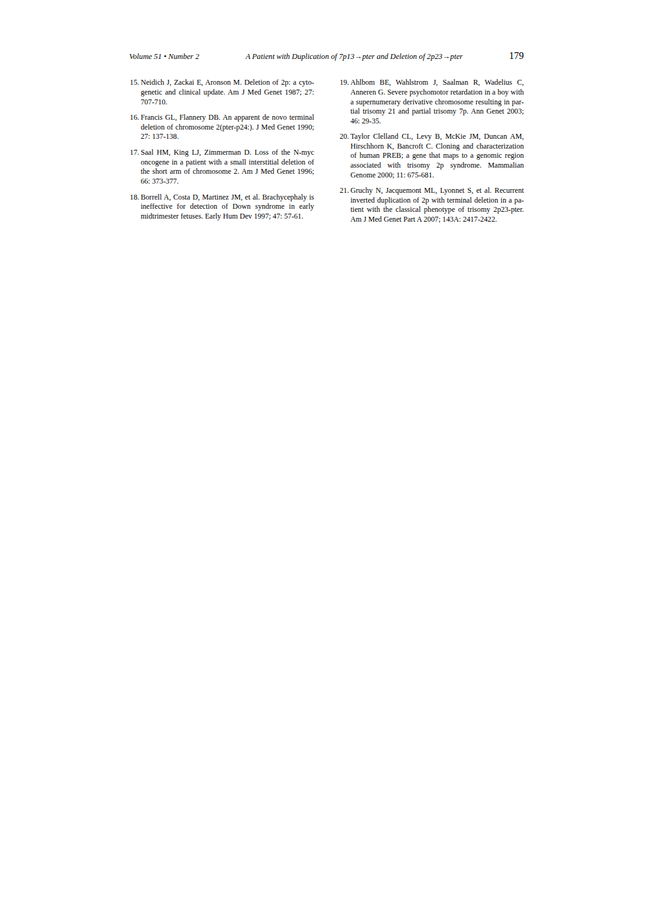Volume 51 • Number 2 A Patient with Duplication of 7p13→pter and Deletion of 2p23→pter 179
15 Neidich J, Zackai E, Aronson M. Deletion of 2p: a cytogenetic and clinical update. Am J Med Genet 1987; 27: 707-710.
16 Francis GL, Flannery DB. An apparent de novo terminal deletion of chromosome 2(pter-p24:). J Med Genet 1990; 27: 137-138.
17 Saal HM, King LJ, Zimmerman D. Loss of the N-myc oncogene in a patient with a small interstitial deletion of the short arm of chromosome 2. Am J Med Genet 1996; 66: 373-377.
18 Borrell A, Costa D, Martinez JM, et al. Brachycephaly is ineffective for detection of Down syndrome in early midtrimester fetuses. Early Hum Dev 1997; 47: 57-61.
19 Ahlbom BE, Wahlstrom J, Saalman R, Wadelius C, Anneren G. Severe psychomotor retardation in a boy with a supernumerary derivative chromosome resulting in partial trisomy 21 and partial trisomy 7p. Ann Genet 2003; 46: 29-35.
20 Taylor Clelland CL, Levy B, McKie JM, Duncan AM, Hirschhorn K, Bancroft C. Cloning and characterization of human PREB; a gene that maps to a genomic region associated with trisomy 2p syndrome. Mammalian Genome 2000; 11: 675-681.
21 Gruchy N, Jacquemont ML, Lyonnet S, et al. Recurrent inverted duplication of 2p with terminal deletion in a patient with the classical phenotype of trisomy 2p23-pter. Am J Med Genet Part A 2007; 143A: 2417-2422.